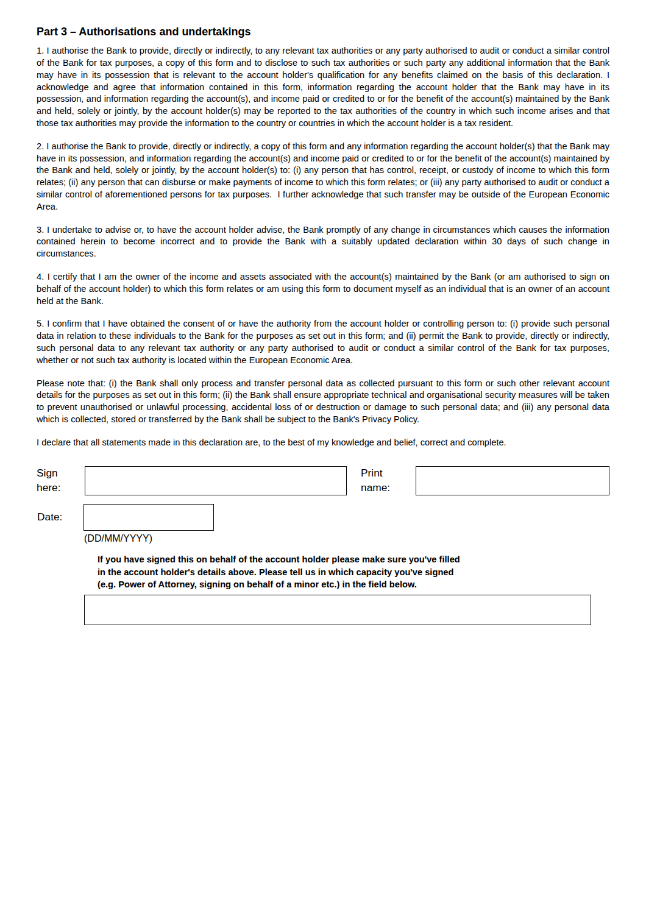Part 3 – Authorisations and undertakings
1. I authorise the Bank to provide, directly or indirectly, to any relevant tax authorities or any party authorised to audit or conduct a similar control of the Bank for tax purposes, a copy of this form and to disclose to such tax authorities or such party any additional information that the Bank may have in its possession that is relevant to the account holder's qualification for any benefits claimed on the basis of this declaration. I acknowledge and agree that information contained in this form, information regarding the account holder that the Bank may have in its possession, and information regarding the account(s), and income paid or credited to or for the benefit of the account(s) maintained by the Bank and held, solely or jointly, by the account holder(s) may be reported to the tax authorities of the country in which such income arises and that those tax authorities may provide the information to the country or countries in which the account holder is a tax resident.
2. I authorise the Bank to provide, directly or indirectly, a copy of this form and any information regarding the account holder(s) that the Bank may have in its possession, and information regarding the account(s) and income paid or credited to or for the benefit of the account(s) maintained by the Bank and held, solely or jointly, by the account holder(s) to: (i) any person that has control, receipt, or custody of income to which this form relates; (ii) any person that can disburse or make payments of income to which this form relates; or (iii) any party authorised to audit or conduct a similar control of aforementioned persons for tax purposes. I further acknowledge that such transfer may be outside of the European Economic Area.
3. I undertake to advise or, to have the account holder advise, the Bank promptly of any change in circumstances which causes the information contained herein to become incorrect and to provide the Bank with a suitably updated declaration within 30 days of such change in circumstances.
4. I certify that I am the owner of the income and assets associated with the account(s) maintained by the Bank (or am authorised to sign on behalf of the account holder) to which this form relates or am using this form to document myself as an individual that is an owner of an account held at the Bank.
5. I confirm that I have obtained the consent of or have the authority from the account holder or controlling person to: (i) provide such personal data in relation to these individuals to the Bank for the purposes as set out in this form; and (ii) permit the Bank to provide, directly or indirectly, such personal data to any relevant tax authority or any party authorised to audit or conduct a similar control of the Bank for tax purposes, whether or not such tax authority is located within the European Economic Area.
Please note that: (i) the Bank shall only process and transfer personal data as collected pursuant to this form or such other relevant account details for the purposes as set out in this form; (ii) the Bank shall ensure appropriate technical and organisational security measures will be taken to prevent unauthorised or unlawful processing, accidental loss of or destruction or damage to such personal data; and (iii) any personal data which is collected, stored or transferred by the Bank shall be subject to the Bank's Privacy Policy.
I declare that all statements made in this declaration are, to the best of my knowledge and belief, correct and complete.
| Sign here: | | | Print name: | |
| Date: | |
(DD/MM/YYYY)
If you have signed this on behalf of the account holder please make sure you've filled
in the account holder's details above. Please tell us in which capacity you've signed
(e.g. Power of Attorney, signing on behalf of a minor etc.) in the field below.